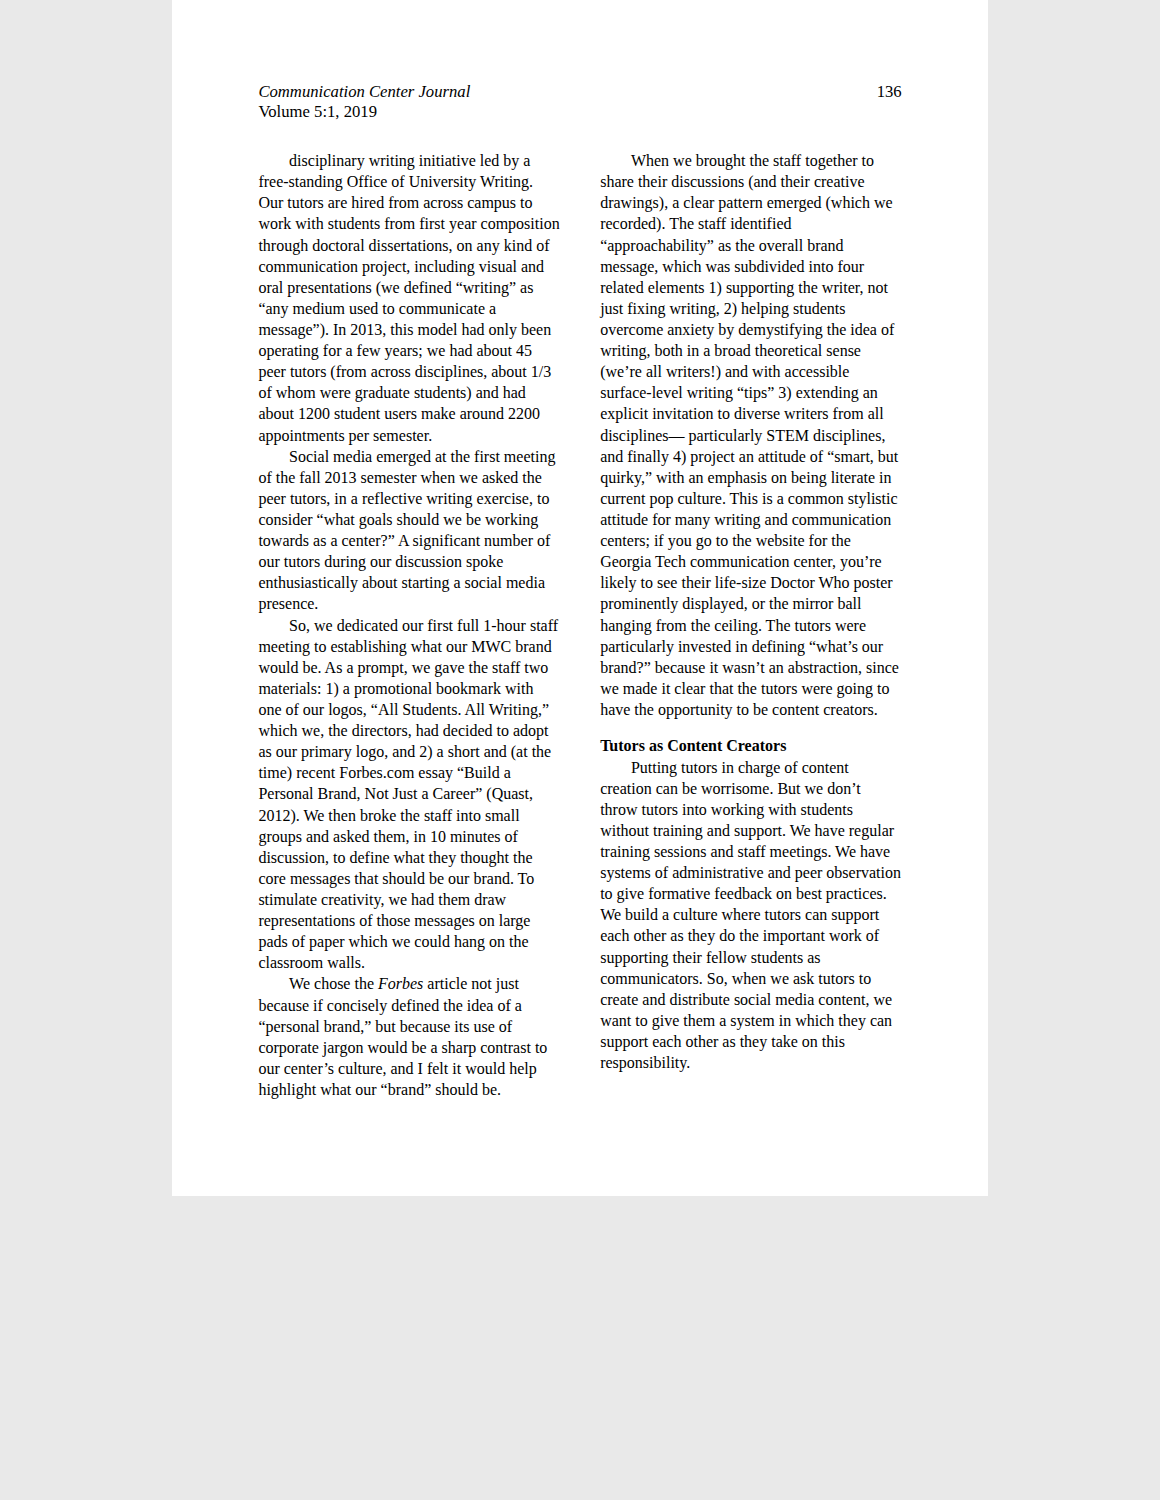Communication Center Journal
Volume 5:1, 2019
136
disciplinary writing initiative led by a free-standing Office of University Writing. Our tutors are hired from across campus to work with students from first year composition through doctoral dissertations, on any kind of communication project, including visual and oral presentations (we defined “writing” as “any medium used to communicate a message”). In 2013, this model had only been operating for a few years; we had about 45 peer tutors (from across disciplines, about 1/3 of whom were graduate students) and had about 1200 student users make around 2200 appointments per semester.
Social media emerged at the first meeting of the fall 2013 semester when we asked the peer tutors, in a reflective writing exercise, to consider “what goals should we be working towards as a center?” A significant number of our tutors during our discussion spoke enthusiastically about starting a social media presence.
So, we dedicated our first full 1-hour staff meeting to establishing what our MWC brand would be. As a prompt, we gave the staff two materials: 1) a promotional bookmark with one of our logos, “All Students. All Writing,” which we, the directors, had decided to adopt as our primary logo, and 2) a short and (at the time) recent Forbes.com essay “Build a Personal Brand, Not Just a Career” (Quast, 2012). We then broke the staff into small groups and asked them, in 10 minutes of discussion, to define what they thought the core messages that should be our brand. To stimulate creativity, we had them draw representations of those messages on large pads of paper which we could hang on the classroom walls.
We chose the Forbes article not just because if concisely defined the idea of a “personal brand,” but because its use of corporate jargon would be a sharp contrast to our center’s culture, and I felt it would help highlight what our “brand” should be.
When we brought the staff together to share their discussions (and their creative drawings), a clear pattern emerged (which we recorded). The staff identified “approachability” as the overall brand message, which was subdivided into four related elements 1) supporting the writer, not just fixing writing, 2) helping students overcome anxiety by demystifying the idea of writing, both in a broad theoretical sense (we’re all writers!) and with accessible surface-level writing “tips” 3) extending an explicit invitation to diverse writers from all disciplines— particularly STEM disciplines, and finally 4) project an attitude of “smart, but quirky,” with an emphasis on being literate in current pop culture. This is a common stylistic attitude for many writing and communication centers; if you go to the website for the Georgia Tech communication center, you’re likely to see their life-size Doctor Who poster prominently displayed, or the mirror ball hanging from the ceiling. The tutors were particularly invested in defining “what’s our brand?” because it wasn’t an abstraction, since we made it clear that the tutors were going to have the opportunity to be content creators.
Tutors as Content Creators
Putting tutors in charge of content creation can be worrisome. But we don’t throw tutors into working with students without training and support. We have regular training sessions and staff meetings. We have systems of administrative and peer observation to give formative feedback on best practices. We build a culture where tutors can support each other as they do the important work of supporting their fellow students as communicators. So, when we ask tutors to create and distribute social media content, we want to give them a system in which they can support each other as they take on this responsibility.